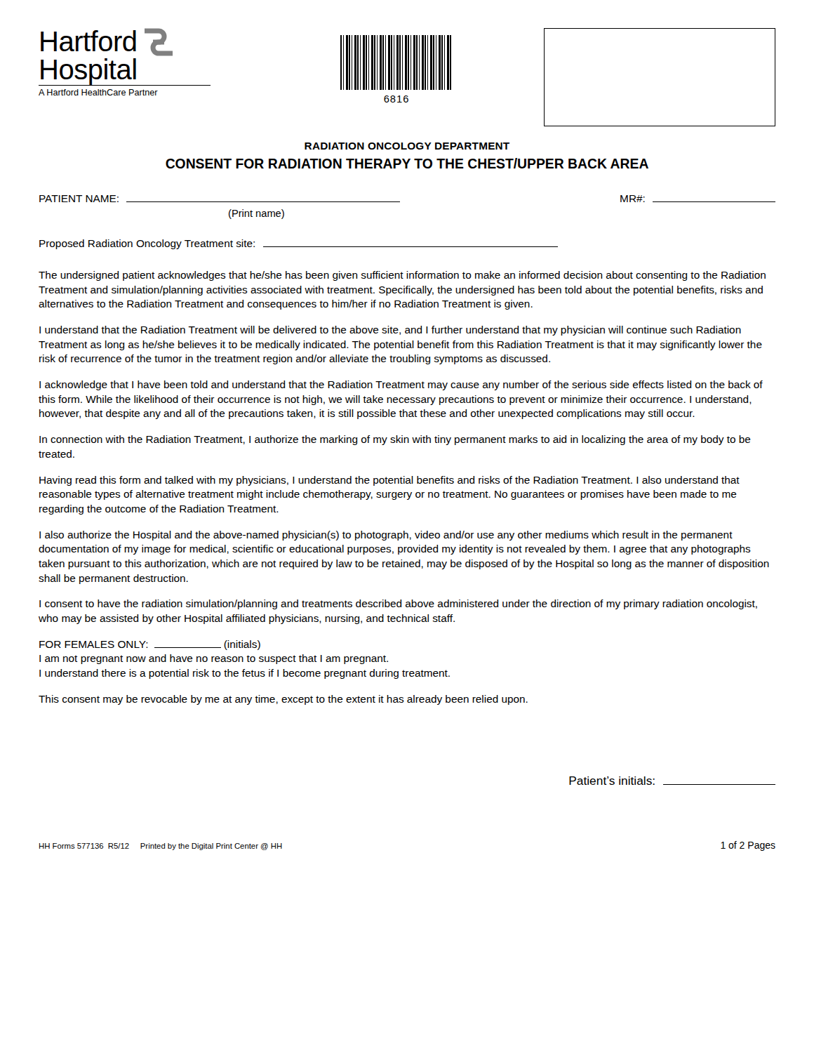Hartford
Hospital
A Hartford HealthCare Partner
6816
RADIATION ONCOLOGY DEPARTMENT
CONSENT FOR RADIATION THERAPY TO THE CHEST/UPPER BACK AREA
PATIENT NAME: MR#:
(Print name)
Proposed Radiation Oncology Treatment site:
The undersigned patient acknowledges that he/she has been given sufficient information to make an informed decision about consenting to the Radiation Treatment and simulation/planning activities associated with treatment. Specifically, the undersigned has been told about the potential benefits, risks and alternatives to the Radiation Treatment and consequences to him/her if no Radiation Treatment is given.
I understand that the Radiation Treatment will be delivered to the above site, and I further understand that my physician will continue such Radiation Treatment as long as he/she believes it to be medically indicated. The potential benefit from this Radiation Treatment is that it may significantly lower the risk of recurrence of the tumor in the treatment region and/or alleviate the troubling symptoms as discussed.
I acknowledge that I have been told and understand that the Radiation Treatment may cause any number of the serious side effects listed on the back of this form. While the likelihood of their occurrence is not high, we will take necessary precautions to prevent or minimize their occurrence. I understand, however, that despite any and all of the precautions taken, it is still possible that these and other unexpected complications may still occur.
In connection with the Radiation Treatment, I authorize the marking of my skin with tiny permanent marks to aid in localizing the area of my body to be treated.
Having read this form and talked with my physicians, I understand the potential benefits and risks of the Radiation Treatment. I also understand that reasonable types of alternative treatment might include chemotherapy, surgery or no treatment. No guarantees or promises have been made to me regarding the outcome of the Radiation Treatment.
I also authorize the Hospital and the above-named physician(s) to photograph, video and/or use any other mediums which result in the permanent documentation of my image for medical, scientific or educational purposes, provided my identity is not revealed by them. I agree that any photographs taken pursuant to this authorization, which are not required by law to be retained, may be disposed of by the Hospital so long as the manner of disposition shall be permanent destruction.
I consent to have the radiation simulation/planning and treatments described above administered under the direction of my primary radiation oncologist, who may be assisted by other Hospital affiliated physicians, nursing, and technical staff.
FOR FEMALES ONLY: (initials)
I am not pregnant now and have no reason to suspect that I am pregnant.
I understand there is a potential risk to the fetus if I become pregnant during treatment.
This consent may be revocable by me at any time, except to the extent it has already been relied upon.
Patient’s initials:
HH Forms 577136 R5/12 Printed by the Digital Print Center @ HH
1 of 2 Pages